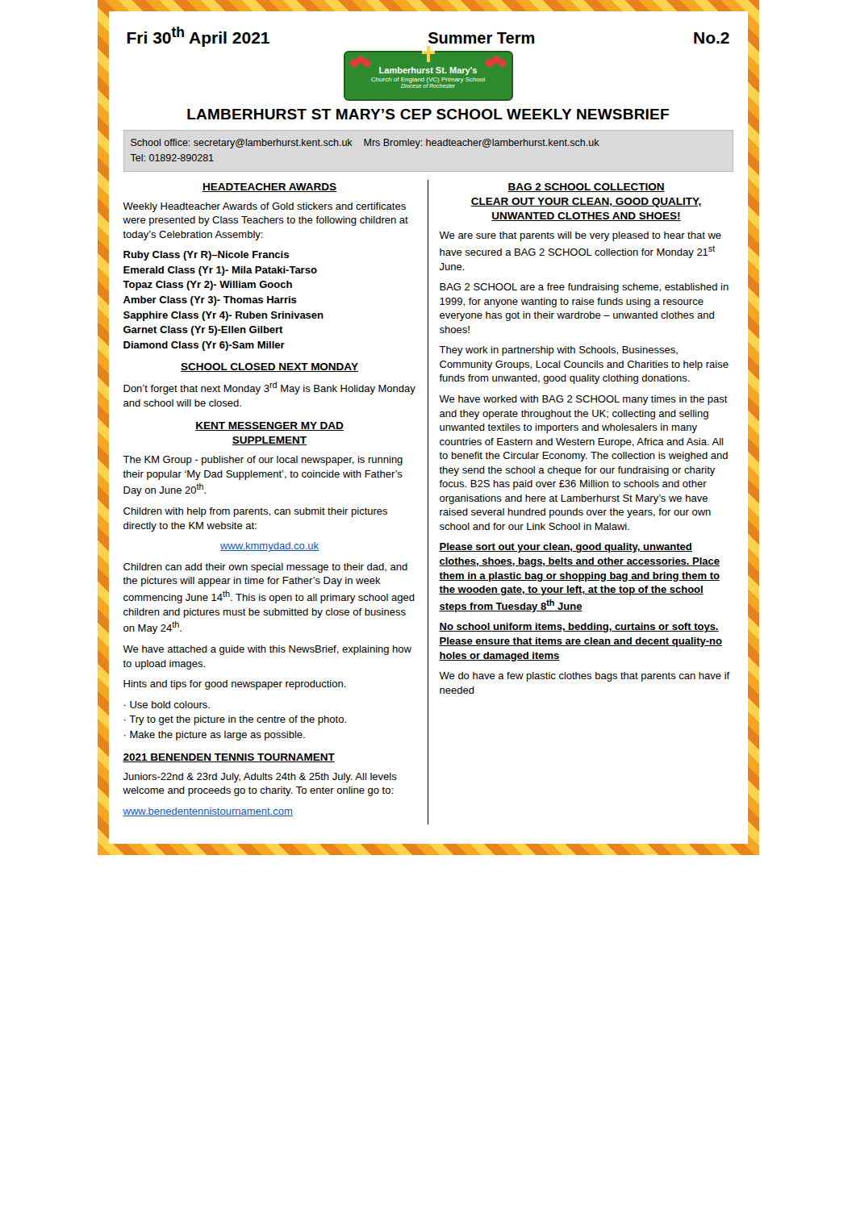Fri 30th April 2021
Summer Term
No.2
Lamberhurst St. Mary's
Church of England (VC) Primary School
Diocese of Rochester
LAMBERHURST ST MARY’S CEP SCHOOL WEEKLY NEWSBRIEF
School office: secretary@lamberhurst.kent.sch.uk Mrs Bromley: headteacher@lamberhurst.kent.sch.uk
Tel: 01892-890281
HEADTEACHER AWARDS
Weekly Headteacher Awards of Gold stickers and certificates were presented by Class Teachers to the following children at today’s Celebration Assembly:
Ruby Class (Yr R)–Nicole Francis
Emerald Class (Yr 1)- Mila Pataki-Tarso
Topaz Class (Yr 2)- William Gooch
Amber Class (Yr 3)- Thomas Harris
Sapphire Class (Yr 4)- Ruben Srinivasen
Garnet Class (Yr 5)-Ellen Gilbert
Diamond Class (Yr 6)-Sam Miller
SCHOOL CLOSED NEXT MONDAY
Don’t forget that next Monday 3rd May is Bank Holiday Monday and school will be closed.
KENT MESSENGER MY DAD
SUPPLEMENT
The KM Group - publisher of our local newspaper, is running their popular ‘My Dad Supplement’, to coincide with Father’s Day on June 20th.
Children with help from parents, can submit their pictures directly to the KM website at:
www.kmmydad.co.uk
Children can add their own special message to their dad, and the pictures will appear in time for Father’s Day in week commencing June 14th. This is open to all primary school aged children and pictures must be submitted by close of business on May 24th.
We have attached a guide with this NewsBrief, explaining how to upload images.
Hints and tips for good newspaper reproduction.
· Use bold colours.
· Try to get the picture in the centre of the photo.
· Make the picture as large as possible.
2021 BENENDEN TENNIS TOURNAMENT
Juniors-22nd & 23rd July, Adults 24th & 25th July. All levels welcome and proceeds go to charity. To enter online go to:
www.benedentennistournament.com
BAG 2 SCHOOL COLLECTION
CLEAR OUT YOUR CLEAN, GOOD QUALITY, UNWANTED CLOTHES AND SHOES!
We are sure that parents will be very pleased to hear that we have secured a BAG 2 SCHOOL collection for Monday 21st June.
BAG 2 SCHOOL are a free fundraising scheme, established in 1999, for anyone wanting to raise funds using a resource everyone has got in their wardrobe – unwanted clothes and shoes!
They work in partnership with Schools, Businesses, Community Groups, Local Councils and Charities to help raise funds from unwanted, good quality clothing donations.
We have worked with BAG 2 SCHOOL many times in the past and they operate throughout the UK; collecting and selling unwanted textiles to importers and wholesalers in many countries of Eastern and Western Europe, Africa and Asia. All to benefit the Circular Economy. The collection is weighed and they send the school a cheque for our fundraising or charity focus. B2S has paid over £36 Million to schools and other organisations and here at Lamberhurst St Mary’s we have raised several hundred pounds over the years, for our own school and for our Link School in Malawi.
Please sort out your clean, good quality, unwanted clothes, shoes, bags, belts and other accessories. Place them in a plastic bag or shopping bag and bring them to the wooden gate, to your left, at the top of the school steps from Tuesday 8th June
No school uniform items, bedding, curtains or soft toys. Please ensure that items are clean and decent quality-no holes or damaged items
We do have a few plastic clothes bags that parents can have if needed